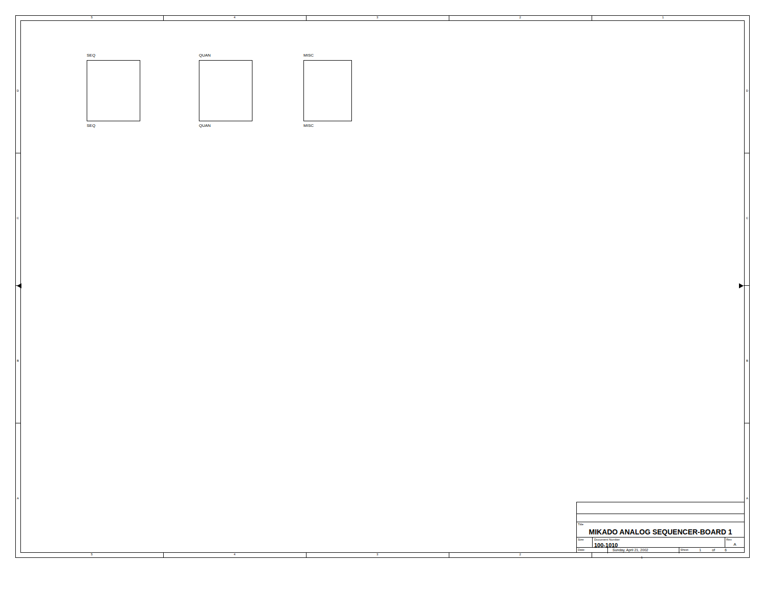5
4
3
2
1
5
4
3
2
D
C
B
A
D
C
B
A
SEQ
SEQ
QUAN
QUAN
MISC
MISC
Title
MIKADO ANALOG SEQUENCER-BOARD 1
Size
Document Number
Rev
100-1010
A
Date:
Sunday, April 21, 2002
Sheet
1
of
6
1